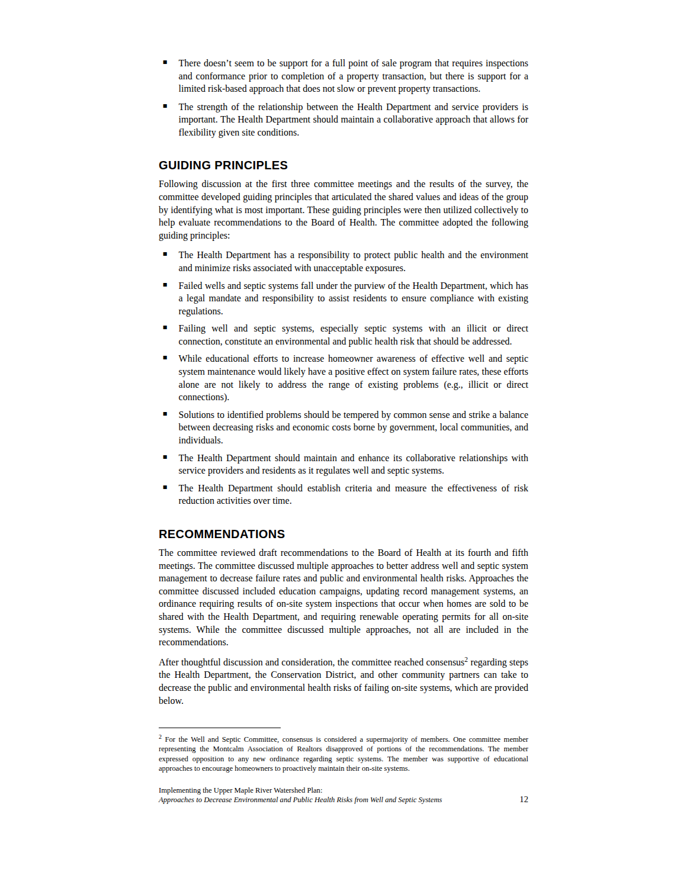There doesn’t seem to be support for a full point of sale program that requires inspections and conformance prior to completion of a property transaction, but there is support for a limited risk-based approach that does not slow or prevent property transactions.
The strength of the relationship between the Health Department and service providers is important. The Health Department should maintain a collaborative approach that allows for flexibility given site conditions.
GUIDING PRINCIPLES
Following discussion at the first three committee meetings and the results of the survey, the committee developed guiding principles that articulated the shared values and ideas of the group by identifying what is most important. These guiding principles were then utilized collectively to help evaluate recommendations to the Board of Health. The committee adopted the following guiding principles:
The Health Department has a responsibility to protect public health and the environment and minimize risks associated with unacceptable exposures.
Failed wells and septic systems fall under the purview of the Health Department, which has a legal mandate and responsibility to assist residents to ensure compliance with existing regulations.
Failing well and septic systems, especially septic systems with an illicit or direct connection, constitute an environmental and public health risk that should be addressed.
While educational efforts to increase homeowner awareness of effective well and septic system maintenance would likely have a positive effect on system failure rates, these efforts alone are not likely to address the range of existing problems (e.g., illicit or direct connections).
Solutions to identified problems should be tempered by common sense and strike a balance between decreasing risks and economic costs borne by government, local communities, and individuals.
The Health Department should maintain and enhance its collaborative relationships with service providers and residents as it regulates well and septic systems.
The Health Department should establish criteria and measure the effectiveness of risk reduction activities over time.
RECOMMENDATIONS
The committee reviewed draft recommendations to the Board of Health at its fourth and fifth meetings. The committee discussed multiple approaches to better address well and septic system management to decrease failure rates and public and environmental health risks. Approaches the committee discussed included education campaigns, updating record management systems, an ordinance requiring results of on-site system inspections that occur when homes are sold to be shared with the Health Department, and requiring renewable operating permits for all on-site systems. While the committee discussed multiple approaches, not all are included in the recommendations.
After thoughtful discussion and consideration, the committee reached consensus2 regarding steps the Health Department, the Conservation District, and other community partners can take to decrease the public and environmental health risks of failing on-site systems, which are provided below.
2 For the Well and Septic Committee, consensus is considered a supermajority of members. One committee member representing the Montcalm Association of Realtors disapproved of portions of the recommendations. The member expressed opposition to any new ordinance regarding septic systems. The member was supportive of educational approaches to encourage homeowners to proactively maintain their on-site systems.
Implementing the Upper Maple River Watershed Plan:
Approaches to Decrease Environmental and Public Health Risks from Well and Septic Systems
12